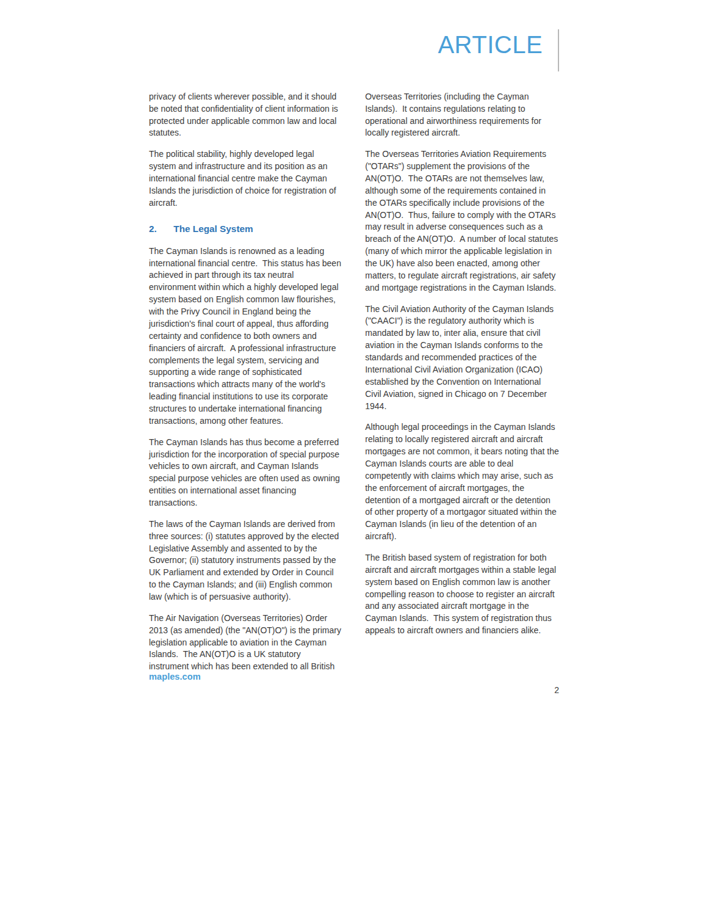ARTICLE
privacy of clients wherever possible, and it should be noted that confidentiality of client information is protected under applicable common law and local statutes.
The political stability, highly developed legal system and infrastructure and its position as an international financial centre make the Cayman Islands the jurisdiction of choice for registration of aircraft.
2. The Legal System
The Cayman Islands is renowned as a leading international financial centre. This status has been achieved in part through its tax neutral environment within which a highly developed legal system based on English common law flourishes, with the Privy Council in England being the jurisdiction's final court of appeal, thus affording certainty and confidence to both owners and financiers of aircraft. A professional infrastructure complements the legal system, servicing and supporting a wide range of sophisticated transactions which attracts many of the world's leading financial institutions to use its corporate structures to undertake international financing transactions, among other features.
The Cayman Islands has thus become a preferred jurisdiction for the incorporation of special purpose vehicles to own aircraft, and Cayman Islands special purpose vehicles are often used as owning entities on international asset financing transactions.
The laws of the Cayman Islands are derived from three sources: (i) statutes approved by the elected Legislative Assembly and assented to by the Governor; (ii) statutory instruments passed by the UK Parliament and extended by Order in Council to the Cayman Islands; and (iii) English common law (which is of persuasive authority).
The Air Navigation (Overseas Territories) Order 2013 (as amended) (the "AN(OT)O") is the primary legislation applicable to aviation in the Cayman Islands. The AN(OT)O is a UK statutory instrument which has been extended to all British
Overseas Territories (including the Cayman Islands). It contains regulations relating to operational and airworthiness requirements for locally registered aircraft.
The Overseas Territories Aviation Requirements ("OTARs") supplement the provisions of the AN(OT)O. The OTARs are not themselves law, although some of the requirements contained in the OTARs specifically include provisions of the AN(OT)O. Thus, failure to comply with the OTARs may result in adverse consequences such as a breach of the AN(OT)O. A number of local statutes (many of which mirror the applicable legislation in the UK) have also been enacted, among other matters, to regulate aircraft registrations, air safety and mortgage registrations in the Cayman Islands.
The Civil Aviation Authority of the Cayman Islands ("CAACI") is the regulatory authority which is mandated by law to, inter alia, ensure that civil aviation in the Cayman Islands conforms to the standards and recommended practices of the International Civil Aviation Organization (ICAO) established by the Convention on International Civil Aviation, signed in Chicago on 7 December 1944.
Although legal proceedings in the Cayman Islands relating to locally registered aircraft and aircraft mortgages are not common, it bears noting that the Cayman Islands courts are able to deal competently with claims which may arise, such as the enforcement of aircraft mortgages, the detention of a mortgaged aircraft or the detention of other property of a mortgagor situated within the Cayman Islands (in lieu of the detention of an aircraft).
The British based system of registration for both aircraft and aircraft mortgages within a stable legal system based on English common law is another compelling reason to choose to register an aircraft and any associated aircraft mortgage in the Cayman Islands. This system of registration thus appeals to aircraft owners and financiers alike.
maples.com
2